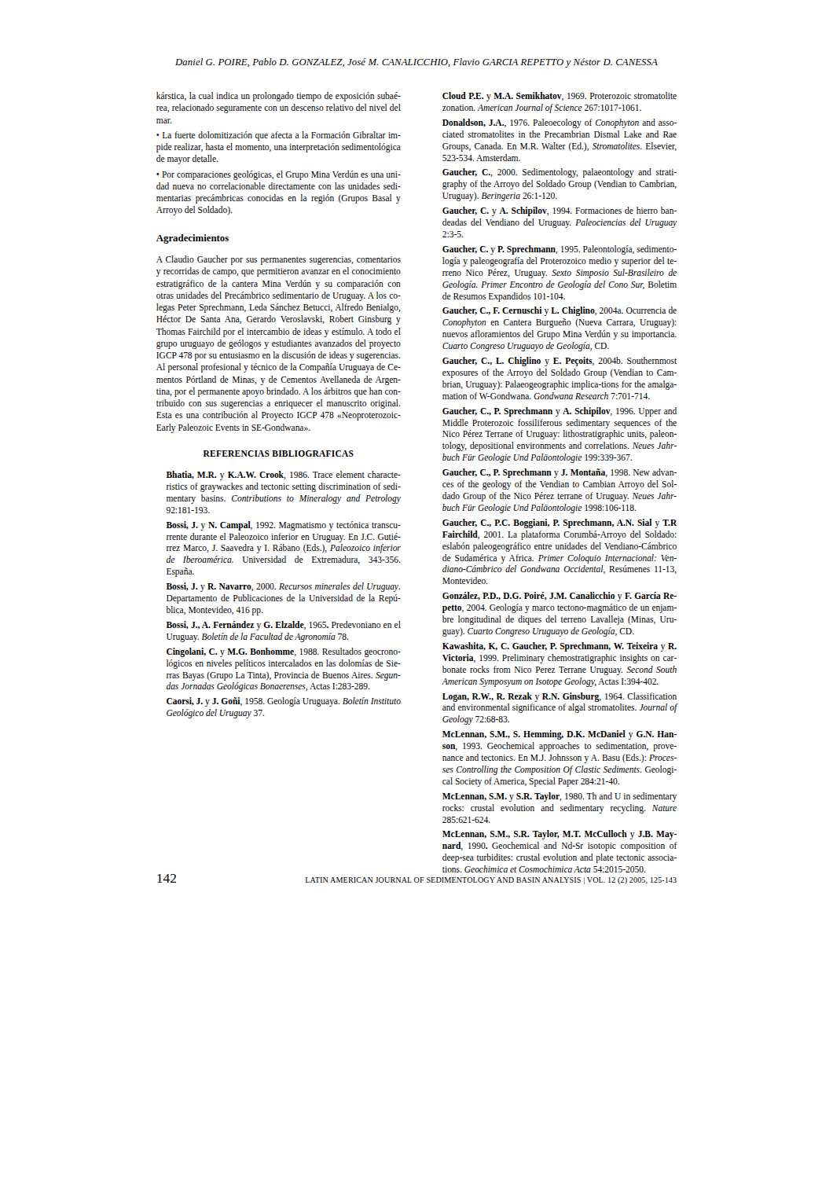Daniel G. POIRE, Pablo D. GONZALEZ, José M. CANALICCHIO, Flavio GARCIA REPETTO y Néstor D. CANESSA
kárstica, la cual indica un prolongado tiempo de exposición subaérea, relacionado seguramente con un descenso relativo del nivel del mar.
• La fuerte dolomitización que afecta a la Formación Gibraltar impide realizar, hasta el momento, una interpretación sedimentológica de mayor detalle.
• Por comparaciones geológicas, el Grupo Mina Verdún es una unidad nueva no correlacionable directamente con las unidades sedimentarias precámbricas conocidas en la región (Grupos Basal y Arroyo del Soldado).
Agradecimientos
A Claudio Gaucher por sus permanentes sugerencias, comentarios y recorridas de campo, que permitieron avanzar en el conocimiento estratigráfico de la cantera Mina Verdún y su comparación con otras unidades del Precámbrico sedimentario de Uruguay. A los colegas Peter Sprechmann, Leda Sánchez Betucci, Alfredo Benialgo, Héctor De Santa Ana, Gerardo Veroslavski, Robert Ginsburg y Thomas Fairchild por el intercambio de ideas y estímulo. A todo el grupo uruguayo de geólogos y estudiantes avanzados del proyecto IGCP 478 por su entusiasmo en la discusión de ideas y sugerencias. Al personal profesional y técnico de la Compañía Uruguaya de Cementos Pórtland de Minas, y de Cementos Avellaneda de Argentina, por el permanente apoyo brindado. A los árbitros que han contribuido con sus sugerencias a enriquecer el manuscrito original. Esta es una contribución al Proyecto IGCP 478 «Neoproterozoic-Early Paleozoic Events in SE-Gondwana».
REFERENCIAS BIBLIOGRAFICAS
Bhatia, M.R. y K.A.W. Crook, 1986. Trace element characteristics of graywackes and tectonic setting discrimination of sedimentary basins. Contributions to Mineralogy and Petrology 92:181-193.
Bossi, J. y N. Campal, 1992. Magmatismo y tectónica transcurrente durante el Paleozoico inferior en Uruguay. En J.C. Gutiérrez Marco, J. Saavedra y I. Rábano (Eds.), Paleozoico inferior de Iberoamérica. Universidad de Extremadura, 343-356. España.
Bossi, J. y R. Navarro, 2000. Recursos minerales del Uruguay. Departamento de Publicaciones de la Universidad de la República, Montevideo, 416 pp.
Bossi, J., A. Fernández y G. Elzalde, 1965. Predevoniano en el Uruguay. Boletín de la Facultad de Agronomía 78.
Cingolani, C. y M.G. Bonhomme, 1988. Resultados geocronológicos en niveles pelíticos intercalados en las dolomías de Sierras Bayas (Grupo La Tinta), Provincia de Buenos Aires. Segundas Jornadas Geológicas Bonaerenses, Actas I:283-289.
Caorsi, J. y J. Goñi, 1958. Geología Uruguaya. Boletín Instituto Geológico del Uruguay 37.
Cloud P.E. y M.A. Semikhatov, 1969. Proterozoic stromatolite zonation. American Journal of Science 267:1017-1061.
Donaldson, J.A., 1976. Paleoecology of Conophyton and associated stromatolites in the Precambrian Dismal Lake and Rae Groups, Canada. En M.R. Walter (Ed.), Stromatolites. Elsevier, 523-534. Amsterdam.
Gaucher, C., 2000. Sedimentology, palaeontology and stratigraphy of the Arroyo del Soldado Group (Vendian to Cambrian, Uruguay). Beringeria 26:1-120.
Gaucher, C. y A. Schipilov, 1994. Formaciones de hierro bandeadas del Vendiano del Uruguay. Paleociencias del Uruguay 2:3-5.
Gaucher, C. y P. Sprechmann, 1995. Paleontología, sedimentología y paleogeografía del Proterozoico medio y superior del terreno Nico Pérez, Uruguay. Sexto Simposio Sul-Brasileiro de Geología. Primer Encontro de Geología del Cono Sur, Boletim de Resumos Expandidos 101-104.
Gaucher, C., F. Cernuschi y L. Chiglino, 2004a. Ocurrencia de Conophyton en Cantera Burgueño (Nueva Carrara, Uruguay): nuevos afloramientos del Grupo Mina Verdún y su importancia. Cuarto Congreso Uruguayo de Geología, CD.
Gaucher, C., L. Chiglino y E. Peçoits, 2004b. Southernmost exposures of the Arroyo del Soldado Group (Vendian to Cambrian, Uruguay): Palaeogeographic implica-tions for the amalgamation of W-Gondwana. Gondwana Research 7:701-714.
Gaucher, C., P. Sprechmann y A. Schipilov, 1996. Upper and Middle Proterozoic fossiliferous sedimentary sequences of the Nico Pérez Terrane of Uruguay: lithostratigraphic units, paleontology, depositional environments and correlations. Neues Jahrbuch Für Geologie Und Paläontologie 199:339-367.
Gaucher, C., P. Sprechmann y J. Montaña, 1998. New advances of the geology of the Vendian to Cambian Arroyo del Soldado Group of the Nico Pérez terrane of Uruguay. Neues Jahrbuch Für Geologie Und Paläontologie 1998:106-118.
Gaucher, C., P.C. Boggiani, P. Sprechmann, A.N. Sial y T.R Fairchild, 2001. La plataforma Corumbá-Arroyo del Soldado: eslabón paleogeográfico entre unidades del Vendiano-Cámbrico de Sudamérica y Africa. Primer Coloquio Internacional: Vendiano-Cámbrico del Gondwana Occidental, Resúmenes 11-13, Montevideo.
González, P.D., D.G. Poiré, J.M. Canalicchio y F. García Repetto, 2004. Geología y marco tectono-magmático de un enjambre longitudinal de diques del terreno Lavalleja (Minas, Uruguay). Cuarto Congreso Uruguayo de Geología, CD.
Kawashita, K, C. Gaucher, P. Sprechmann, W. Teixeira y R. Victoria, 1999. Preliminary chemostratigraphic insights on carbonate rocks from Nico Perez Terrane Uruguay. Second South American Symposyum on Isotope Geology, Actas I:394-402.
Logan, R.W., R. Rezak y R.N. Ginsburg, 1964. Classification and environmental significance of algal stromatolites. Journal of Geology 72:68-83.
McLennan, S.M., S. Hemming, D.K. McDaniel y G.N. Hanson, 1993. Geochemical approaches to sedimentation, provenance and tectonics. En M.J. Johnsson y A. Basu (Eds.): Processes Controlling the Composition Of Clastic Sediments. Geological Society of America, Special Paper 284:21-40.
McLennan, S.M. y S.R. Taylor, 1980. Th and U in sedimentary rocks: crustal evolution and sedimentary recycling. Nature 285:621-624.
McLennan, S.M., S.R. Taylor, M.T. McCulloch y J.B. Maynard, 1990. Geochemical and Nd-Sr isotopic composition of deep-sea turbidites: crustal evolution and plate tectonic associations. Geochimica et Cosmochimica Acta 54:2015-2050.
142
LATIN AMERICAN JOURNAL OF SEDIMENTOLOGY AND BASIN ANALYSIS | VOL. 12 (2) 2005, 125-143